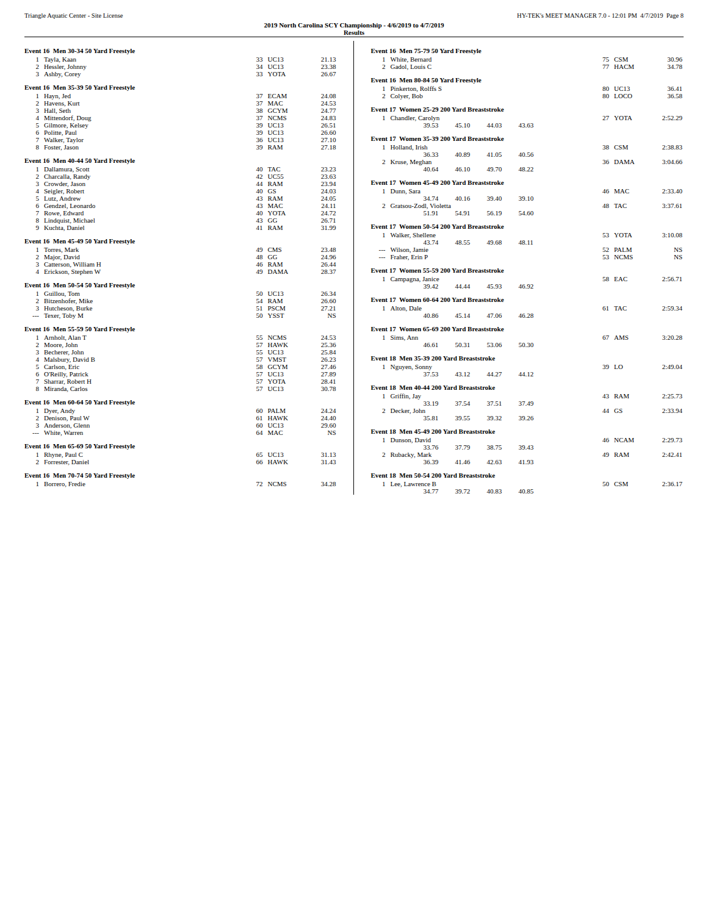Triangle Aquatic Center - Site License
HY-TEK's MEET MANAGER 7.0 - 12:01 PM 4/7/2019 Page 8
2019 North Carolina SCY Championship - 4/6/2019 to 4/7/2019
Results
Event 16 Men 30-34 50 Yard Freestyle
| 1 | Tayla, Kaan | 33 | UC13 | 21.13 |
| 2 | Hessler, Johnny | 34 | UC13 | 23.38 |
| 3 | Ashby, Corey | 33 | YOTA | 26.67 |
Event 16 Men 35-39 50 Yard Freestyle
| 1 | Hayn, Jed | 37 | ECAM | 24.08 |
| 2 | Havens, Kurt | 37 | MAC | 24.53 |
| 3 | Hall, Seth | 38 | GCYM | 24.77 |
| 4 | Mittendorf, Doug | 37 | NCMS | 24.83 |
| 5 | Gilmore, Kelsey | 39 | UC13 | 26.51 |
| 6 | Politte, Paul | 39 | UC13 | 26.60 |
| 7 | Walker, Taylor | 36 | UC13 | 27.10 |
| 8 | Foster, Jason | 39 | RAM | 27.18 |
Event 16 Men 40-44 50 Yard Freestyle
| 1 | Dallamura, Scott | 40 | TAC | 23.23 |
| 2 | Charcalla, Randy | 42 | UC55 | 23.63 |
| 3 | Crowder, Jason | 44 | RAM | 23.94 |
| 4 | Seigler, Robert | 40 | GS | 24.03 |
| 5 | Lutz, Andrew | 43 | RAM | 24.05 |
| 6 | Gendzel, Leonardo | 43 | MAC | 24.11 |
| 7 | Rowe, Edward | 40 | YOTA | 24.72 |
| 8 | Lindquist, Michael | 43 | GG | 26.71 |
| 9 | Kuchta, Daniel | 41 | RAM | 31.99 |
Event 16 Men 45-49 50 Yard Freestyle
| 1 | Torres, Mark | 49 | CMS | 23.48 |
| 2 | Major, David | 48 | GG | 24.96 |
| 3 | Catterson, William H | 46 | RAM | 26.44 |
| 4 | Erickson, Stephen W | 49 | DAMA | 28.37 |
Event 16 Men 50-54 50 Yard Freestyle
| 1 | Guillou, Tom | 50 | UC13 | 26.34 |
| 2 | Bitzenhofer, Mike | 54 | RAM | 26.60 |
| 3 | Hutcheson, Burke | 51 | PSCM | 27.21 |
| --- | Texer, Toby M | 50 | YSST | NS |
Event 16 Men 55-59 50 Yard Freestyle
| 1 | Arnholt, Alan T | 55 | NCMS | 24.53 |
| 2 | Moore, John | 57 | HAWK | 25.36 |
| 3 | Becherer, John | 55 | UC13 | 25.84 |
| 4 | Malsbury, David B | 57 | VMST | 26.23 |
| 5 | Carlson, Eric | 58 | GCYM | 27.46 |
| 6 | O'Reilly, Patrick | 57 | UC13 | 27.89 |
| 7 | Sharrar, Robert H | 57 | YOTA | 28.41 |
| 8 | Miranda, Carlos | 57 | UC13 | 30.78 |
Event 16 Men 60-64 50 Yard Freestyle
| 1 | Dyer, Andy | 60 | PALM | 24.24 |
| 2 | Denison, Paul W | 61 | HAWK | 24.40 |
| 3 | Anderson, Glenn | 60 | UC13 | 29.60 |
| --- | White, Warren | 64 | MAC | NS |
Event 16 Men 65-69 50 Yard Freestyle
| 1 | Rhyne, Paul C | 65 | UC13 | 31.13 |
| 2 | Forrester, Daniel | 66 | HAWK | 31.43 |
Event 16 Men 70-74 50 Yard Freestyle
| 1 | Borrero, Fredie | 72 | NCMS | 34.28 |
Event 16 Men 75-79 50 Yard Freestyle
| 1 | White, Bernard | 75 | CSM | 30.96 |
| 2 | Gadol, Louis C | 77 | HACM | 34.78 |
Event 16 Men 80-84 50 Yard Freestyle
| 1 | Pinkerton, Rolffs S | 80 | UC13 | 36.41 |
| 2 | Colyer, Bob | 80 | LOCO | 36.58 |
Event 17 Women 25-29 200 Yard Breaststroke
| 1 | Chandler, Carolyn | 27 | YOTA | 2:52.29 |
| | 39.53 45.10 44.03 43.63 |
Event 17 Women 35-39 200 Yard Breaststroke
| 1 | Holland, Irish | 38 | CSM | 2:38.83 |
| | 36.33 40.89 41.05 40.56 |
| 2 | Kruse, Meghan | 36 | DAMA | 3:04.66 |
| | 40.64 46.10 49.70 48.22 |
Event 17 Women 45-49 200 Yard Breaststroke
| 1 | Dunn, Sara | 46 | MAC | 2:33.40 |
| | 34.74 40.16 39.40 39.10 |
| 2 | Gratsou-Zodl, Violetta | 48 | TAC | 3:37.61 |
| | 51.91 54.91 56.19 54.60 |
Event 17 Women 50-54 200 Yard Breaststroke
| 1 | Walker, Shellene | 53 | YOTA | 3:10.08 |
| | 43.74 48.55 49.68 48.11 |
| --- | Wilson, Jamie | 52 | PALM | NS |
| --- | Fraher, Erin P | 53 | NCMS | NS |
Event 17 Women 55-59 200 Yard Breaststroke
| 1 | Campagna, Janice | 58 | EAC | 2:56.71 |
| | 39.42 44.44 45.93 46.92 |
Event 17 Women 60-64 200 Yard Breaststroke
| 1 | Alton, Dale | 61 | TAC | 2:59.34 |
| | 40.86 45.14 47.06 46.28 |
Event 17 Women 65-69 200 Yard Breaststroke
| 1 | Sims, Ann | 67 | AMS | 3:20.28 |
| | 46.61 50.31 53.06 50.30 |
Event 18 Men 35-39 200 Yard Breaststroke
| 1 | Nguyen, Sonny | 39 | LO | 2:49.04 |
| | 37.53 43.12 44.27 44.12 |
Event 18 Men 40-44 200 Yard Breaststroke
| 1 | Griffin, Jay | 43 | RAM | 2:25.73 |
| | 33.19 37.54 37.51 37.49 |
| 2 | Decker, John | 44 | GS | 2:33.94 |
| | 35.81 39.55 39.32 39.26 |
Event 18 Men 45-49 200 Yard Breaststroke
| 1 | Dunson, David | 46 | NCAM | 2:29.73 |
| | 33.76 37.79 38.75 39.43 |
| 2 | Rubacky, Mark | 49 | RAM | 2:42.41 |
| | 36.39 41.46 42.63 41.93 |
Event 18 Men 50-54 200 Yard Breaststroke
| 1 | Lee, Lawrence B | 50 | CSM | 2:36.17 |
| | 34.77 39.72 40.83 40.85 |